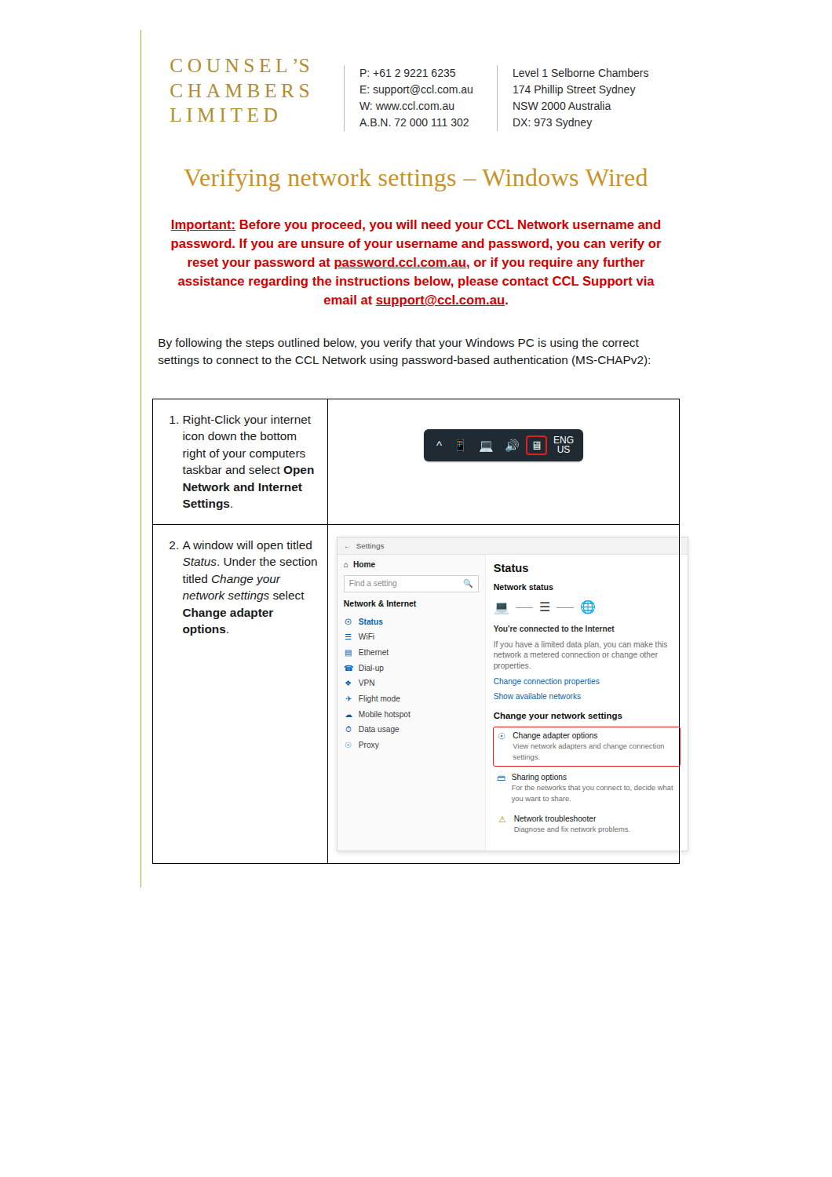COUNSEL’S
CHAMBERS
LIMITED
P: +61 2 9221 6235
E: support@ccl.com.au
W: www.ccl.com.au
A.B.N. 72 000 111 302
Level 1 Selborne Chambers
174 Phillip Street Sydney
NSW 2000 Australia
DX: 973 Sydney
Verifying network settings – Windows Wired
Important: Before you proceed, you will need your CCL Network username and password. If you are unsure of your username and password, you can verify or reset your password at password.ccl.com.au, or if you require any further assistance regarding the instructions below, please contact CCL Support via email at support@ccl.com.au.
By following the steps outlined below, you verify that your Windows PC is using the correct settings to connect to the CCL Network using password-based authentication (MS-CHAPv2):
| Right-Click your internet icon down the bottom right of your computers taskbar and select Open Network and Internet Settings . | ^ 📱 💻 🔊 🖥 ENG US |
| A window will open titled Status . Under the section titled Change your network settings select Change adapter options . | ← Settings ⌂ Home Find a setting 🔍 Network & Internet ☉ Status ☰ WiFi ▤ Ethernet ☎ Dial-up ❖ VPN ✈ Flight mode ☁ Mobile hotspot ⏱ Data usage ☉ Proxy Status Network status 💻 ☰ 🌐 You're connected to the Internet If you have a limited data plan, you can make this network a metered connection or change other properties. Change connection properties Show available networks Change your network settings ☉ Change adapter options View network adapters and change connection settings. 🗃 Sharing options For the networks that you connect to, decide what you want to share. ⚠ Network troubleshooter Diagnose and fix network problems. |